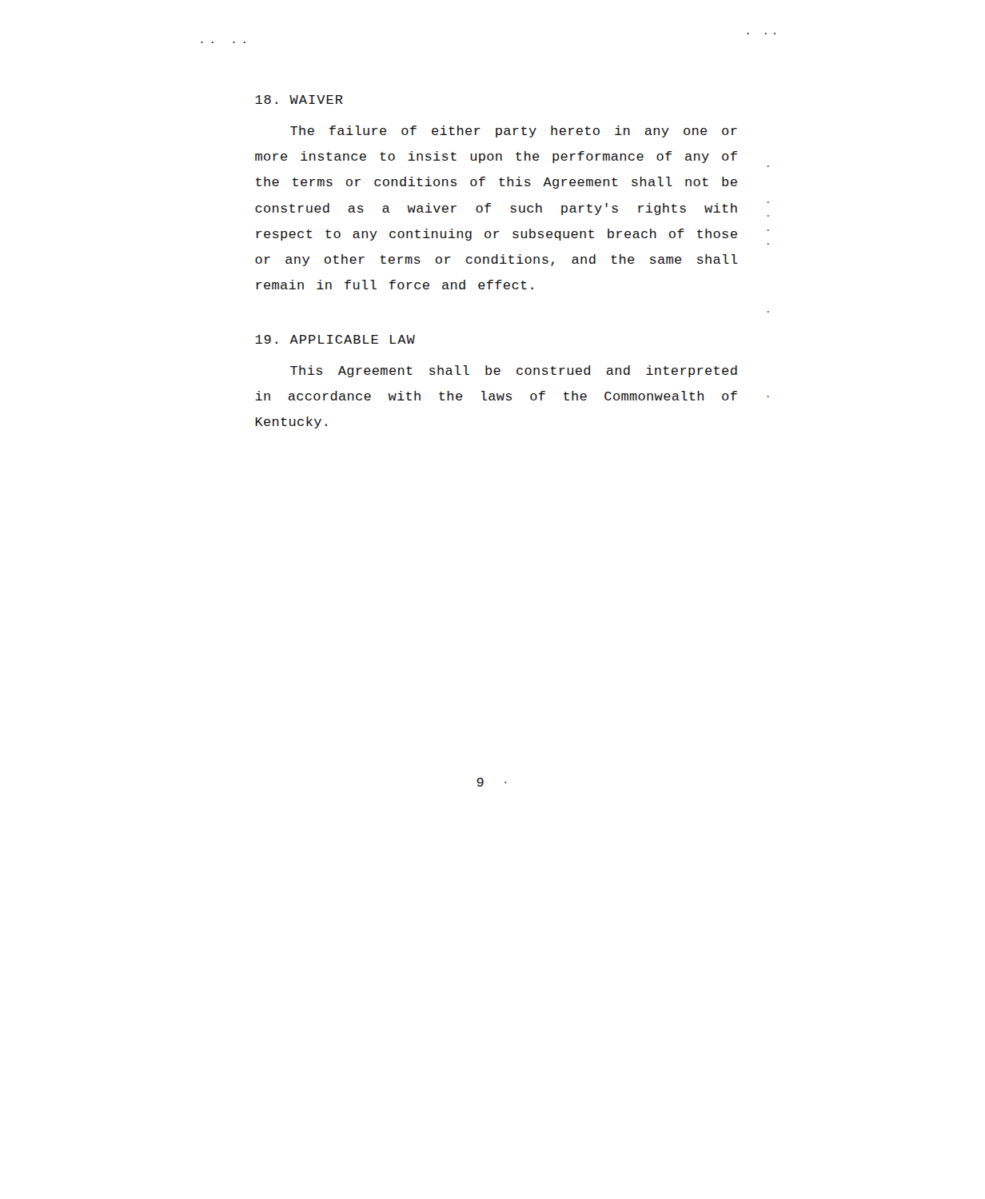·· ··
· ··
·
·
·
·
·
·
·
18. WAIVER
The failure of either party hereto in any one or more instance to insist upon the performance of any of the terms or conditions of this Agreement shall not be construed as a waiver of such party's rights with respect to any continuing or subsequent breach of those or any other terms or conditions, and the same shall remain in full force and effect.
19. APPLICABLE LAW
This Agreement shall be construed and interpreted in accordance with the laws of the Commonwealth of Kentucky.
9·